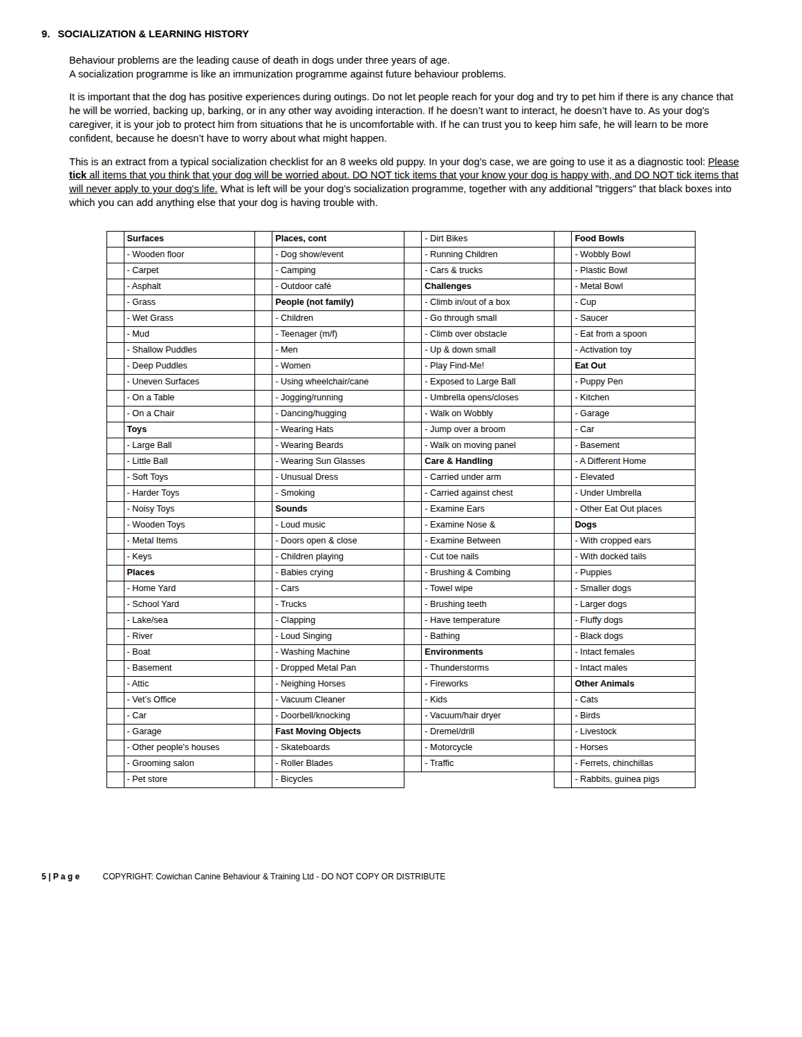9. SOCIALIZATION & LEARNING HISTORY
Behaviour problems are the leading cause of death in dogs under three years of age.
A socialization programme is like an immunization programme against future behaviour problems.
It is important that the dog has positive experiences during outings. Do not let people reach for your dog and try to pet him if there is any chance that he will be worried, backing up, barking, or in any other way avoiding interaction. If he doesn’t want to interact, he doesn’t have to. As your dog's caregiver, it is your job to protect him from situations that he is uncomfortable with. If he can trust you to keep him safe, he will learn to be more confident, because he doesn’t have to worry about what might happen.
This is an extract from a typical socialization checklist for an 8 weeks old puppy. In your dog’s case, we are going to use it as a diagnostic tool: Please tick all items that you think that your dog will be worried about. DO NOT tick items that your know your dog is happy with, and DO NOT tick items that will never apply to your dog's life. What is left will be your dog’s socialization programme, together with any additional "triggers" that black boxes into which you can add anything else that your dog is having trouble with.
| | Surfaces | | Places, cont | | - Dirt Bikes | | Food Bowls |
| | - Wooden floor | | - Dog show/event | | - Running Children | | - Wobbly Bowl |
| | - Carpet | | - Camping | | - Cars & trucks | | - Plastic Bowl |
| | - Asphalt | | - Outdoor café | | Challenges | | - Metal Bowl |
| | - Grass | | People (not family) | | - Climb in/out of a box | | - Cup |
| | - Wet Grass | | - Children | | - Go through small | | - Saucer |
| | - Mud | | - Teenager (m/f) | | - Climb over obstacle | | - Eat from a spoon |
| | - Shallow Puddles | | - Men | | - Up & down small | | - Activation toy |
| | - Deep Puddles | | - Women | | - Play Find-Me! | | Eat Out |
| | - Uneven Surfaces | | - Using wheelchair/cane | | - Exposed to Large Ball | | - Puppy Pen |
| | - On a Table | | - Jogging/running | | - Umbrella opens/closes | | - Kitchen |
| | - On a Chair | | - Dancing/hugging | | - Walk on Wobbly | | - Garage |
| | Toys | | - Wearing Hats | | - Jump over a broom | | - Car |
| | - Large Ball | | - Wearing Beards | | - Walk on moving panel | | - Basement |
| | - Little Ball | | - Wearing Sun Glasses | | Care & Handling | | - A Different Home |
| | - Soft Toys | | - Unusual Dress | | - Carried under arm | | - Elevated |
| | - Harder Toys | | - Smoking | | - Carried against chest | | - Under Umbrella |
| | - Noisy Toys | | Sounds | | - Examine Ears | | - Other Eat Out places |
| | - Wooden Toys | | - Loud music | | - Examine Nose & | | Dogs |
| | - Metal Items | | - Doors open & close | | - Examine Between | | - With cropped ears |
| | - Keys | | - Children playing | | - Cut toe nails | | - With docked tails |
| | Places | | - Babies crying | | - Brushing & Combing | | - Puppies |
| | - Home Yard | | - Cars | | - Towel wipe | | - Smaller dogs |
| | - School Yard | | - Trucks | | - Brushing teeth | | - Larger dogs |
| | - Lake/sea | | - Clapping | | - Have temperature | | - Fluffy dogs |
| | - River | | - Loud Singing | | - Bathing | | - Black dogs |
| | - Boat | | - Washing Machine | | Environments | | - Intact females |
| | - Basement | | - Dropped Metal Pan | | - Thunderstorms | | - Intact males |
| | - Attic | | - Neighing Horses | | - Fireworks | | Other Animals |
| | - Vet’s Office | | - Vacuum Cleaner | | - Kids | | - Cats |
| | - Car | | - Doorbell/knocking | | - Vacuum/hair dryer | | - Birds |
| | - Garage | | Fast Moving Objects | | - Dremel/drill | | - Livestock |
| | - Other people's houses | | - Skateboards | | - Motorcycle | | - Horses |
| | - Grooming salon | | - Roller Blades | | - Traffic | | - Ferrets, chinchillas |
| | - Pet store | | - Bicycles | | | | - Rabbits, guinea pigs |
5 | P a g e COPYRIGHT: Cowichan Canine Behaviour & Training Ltd - DO NOT COPY OR DISTRIBUTE